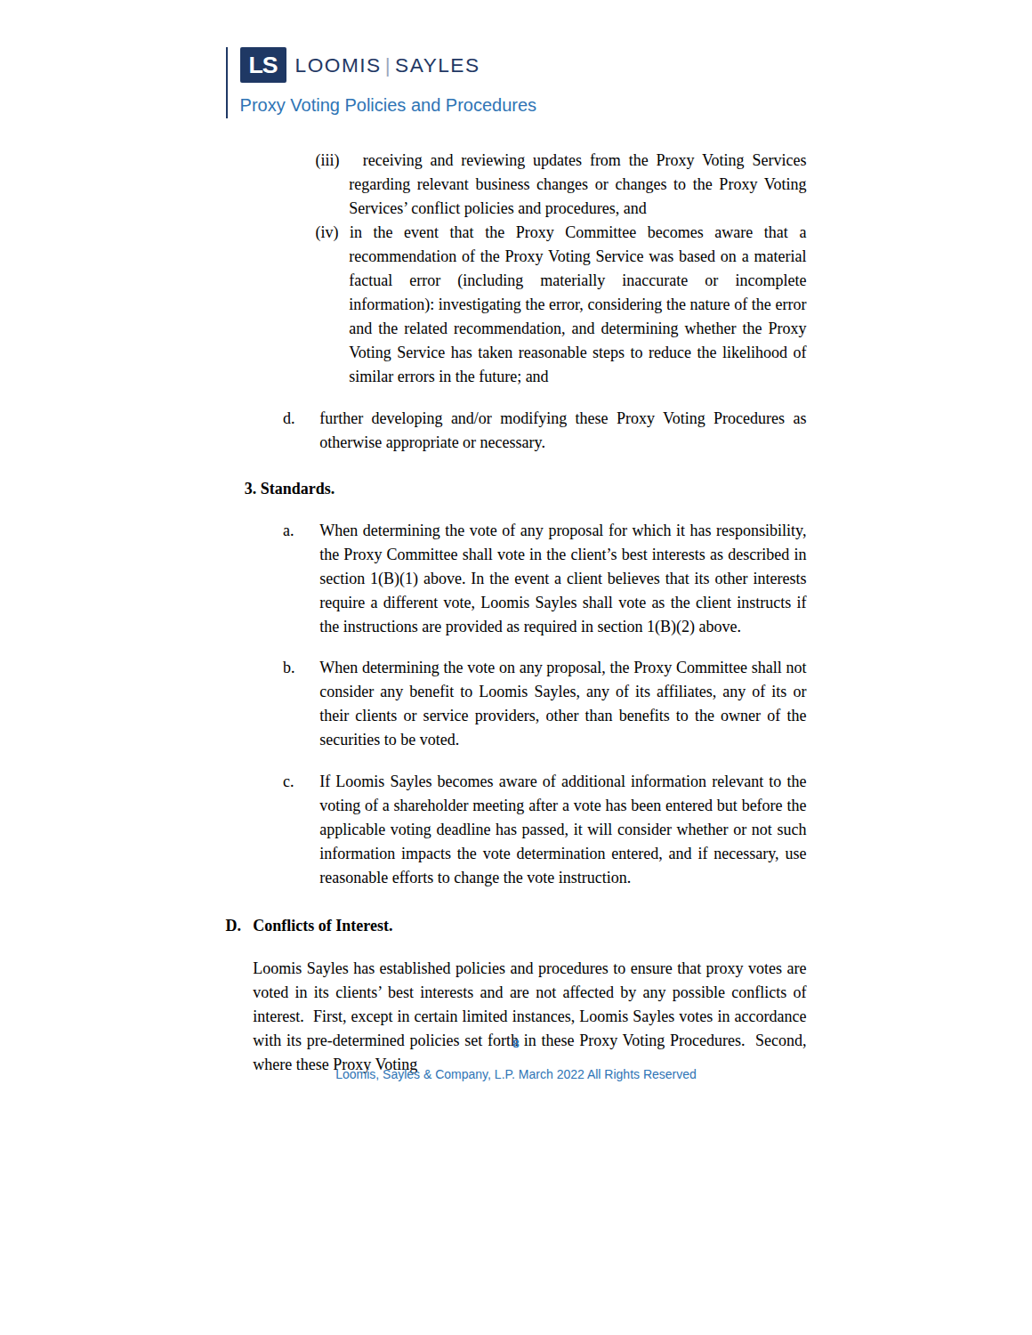LS
LOOMIS|SAYLES
Proxy Voting Policies and Procedures
(iii) receiving and reviewing updates from the Proxy Voting Services regarding relevant business changes or changes to the Proxy Voting Services’ conflict policies and procedures, and
(iv) in the event that the Proxy Committee becomes aware that a recommendation of the Proxy Voting Service was based on a material factual error (including materially inaccurate or incomplete information): investigating the error, considering the nature of the error and the related recommendation, and determining whether the Proxy Voting Service has taken reasonable steps to reduce the likelihood of similar errors in the future; and
d. further developing and/or modifying these Proxy Voting Procedures as otherwise appropriate or necessary.
3. Standards.
a. When determining the vote of any proposal for which it has responsibility, the Proxy Committee shall vote in the client’s best interests as described in section 1(B)(1) above. In the event a client believes that its other interests require a different vote, Loomis Sayles shall vote as the client instructs if the instructions are provided as required in section 1(B)(2) above.
b. When determining the vote on any proposal, the Proxy Committee shall not consider any benefit to Loomis Sayles, any of its affiliates, any of its or their clients or service providers, other than benefits to the owner of the securities to be voted.
c. If Loomis Sayles becomes aware of additional information relevant to the voting of a shareholder meeting after a vote has been entered but before the applicable voting deadline has passed, it will consider whether or not such information impacts the vote determination entered, and if necessary, use reasonable efforts to change the vote instruction.
D. Conflicts of Interest.
Loomis Sayles has established policies and procedures to ensure that proxy votes are voted in its clients’ best interests and are not affected by any possible conflicts of interest. First, except in certain limited instances, Loomis Sayles votes in accordance with its pre-determined policies set forth in these Proxy Voting Procedures. Second, where these Proxy Voting
8
Loomis, Sayles & Company, L.P. March 2022 All Rights Reserved